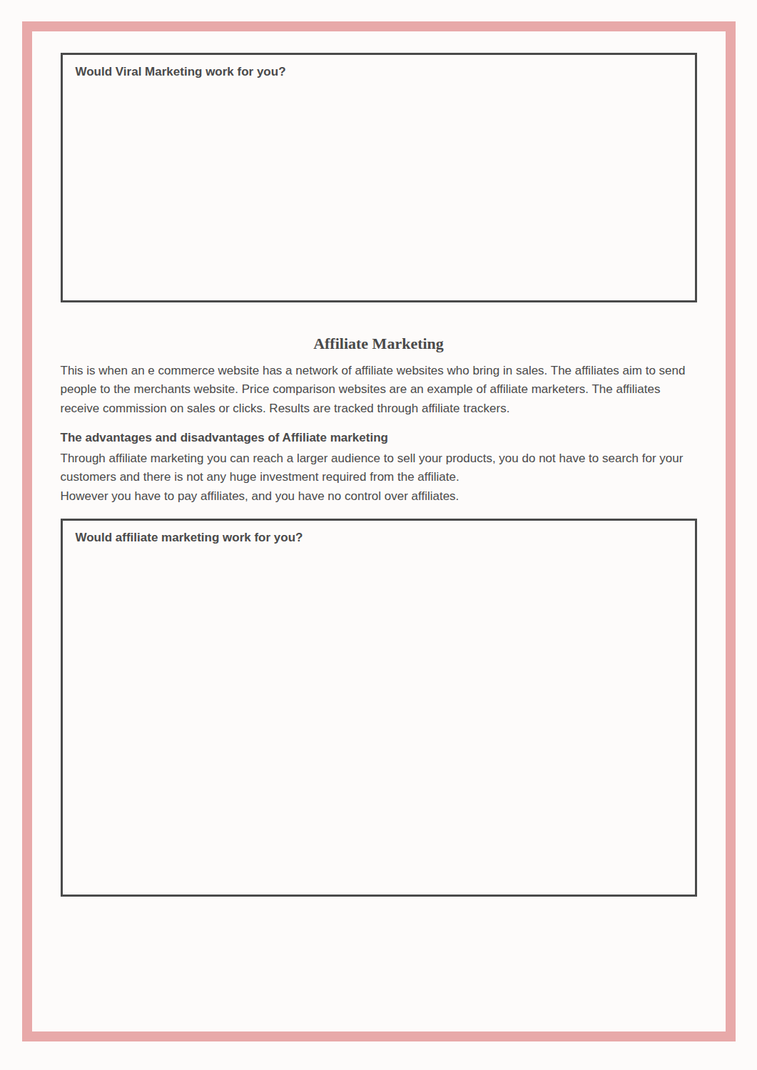Would Viral Marketing work for you?
Affiliate Marketing
This is when an e commerce website has a network of affiliate websites who bring in sales. The affiliates aim to send people to the merchants website. Price comparison websites are an example of affiliate marketers. The affiliates receive commission on sales or clicks. Results are tracked through affiliate trackers.
The advantages and disadvantages of Affiliate marketing
Through affiliate marketing you can reach a larger audience to sell your products, you do not have to search for your customers and there is not any huge investment required from the affiliate.
However you have to pay affiliates, and you have no control over affiliates.
Would affiliate marketing work for you?